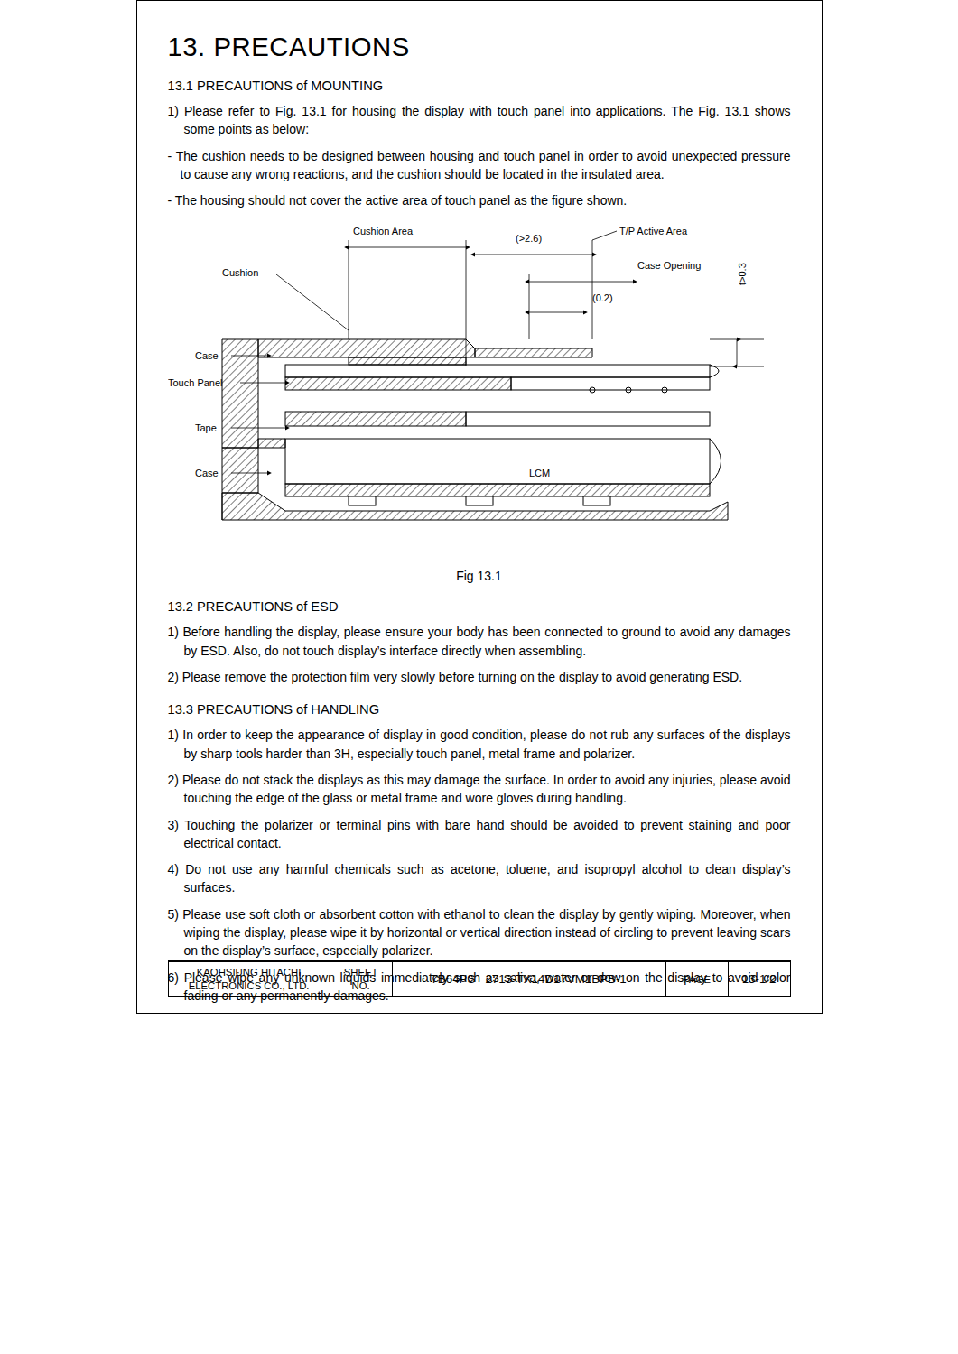13. PRECAUTIONS
13.1 PRECAUTIONS of MOUNTING
1) Please refer to Fig. 13.1 for housing the display with touch panel into applications. The Fig. 13.1 shows some points as below:
- The cushion needs to be designed between housing and touch panel in order to avoid unexpected pressure to cause any wrong reactions, and the cushion should be located in the insulated area.
- The housing should not cover the active area of touch panel as the figure shown.
Cushion Area (>2.6) T/P Active Area Case Opening (0.2) t>0.3 Cushion Case Touch Panel Tape Case LCM
Fig 13.1
13.2 PRECAUTIONS of ESD
1) Before handling the display, please ensure your body has been connected to ground to avoid any damages by ESD. Also, do not touch display’s interface directly when assembling.
2) Please remove the protection film very slowly before turning on the display to avoid generating ESD.
13.3 PRECAUTIONS of HANDLING
1) In order to keep the appearance of display in good condition, please do not rub any surfaces of the displays by sharp tools harder than 3H, especially touch panel, metal frame and polarizer.
2) Please do not stack the displays as this may damage the surface. In order to avoid any injuries, please avoid touching the edge of the glass or metal frame and wore gloves during handling.
3) Touching the polarizer or terminal pins with bare hand should be avoided to prevent staining and poor electrical contact.
4) Do not use any harmful chemicals such as acetone, toluene, and isopropyl alcohol to clean display’s surfaces.
5) Please use soft cloth or absorbent cotton with ethanol to clean the display by gently wiping. Moreover, when wiping the display, please wipe it by horizontal or vertical direction instead of circling to prevent leaving scars on the display’s surface, especially polarizer.
6) Please wipe any unknown liquids immediately such as saliva, water or dew on the display to avoid color fading or any permanently damages.
| KAOHSIUNG HITACHI ELECTRONICS CO., LTD. | SHEET NO. | 7B64PS 2713-TX14D17VM1BPB-1 | PAGE | 13-1/2 |